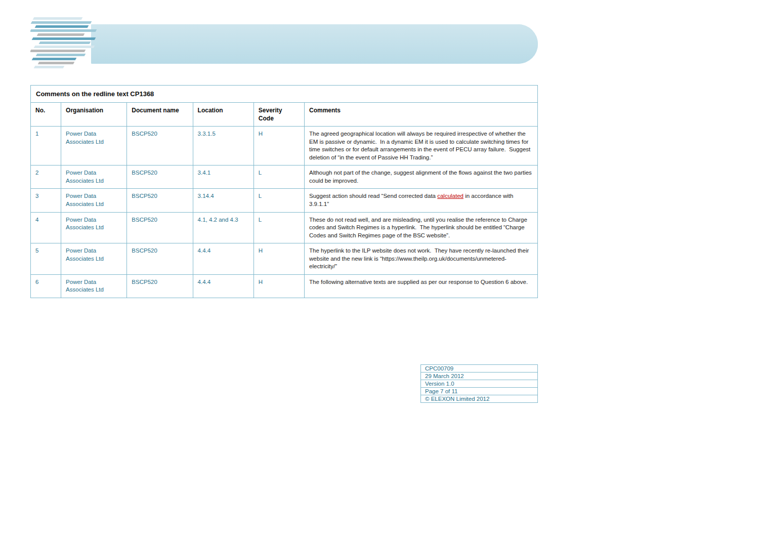Comments on the redline text CP1368
| No. | Organisation | Document name | Location | Severity Code | Comments |
| --- | --- | --- | --- | --- | --- |
| 1 | Power Data Associates Ltd | BSCP520 | 3.3.1.5 | H | The agreed geographical location will always be required irrespective of whether the EM is passive or dynamic. In a dynamic EM it is used to calculate switching times for time switches or for default arrangements in the event of PECU array failure. Suggest deletion of “in the event of Passive HH Trading.” |
| 2 | Power Data Associates Ltd | BSCP520 | 3.4.1 | L | Although not part of the change, suggest alignment of the flows against the two parties could be improved. |
| 3 | Power Data Associates Ltd | BSCP520 | 3.14.4 | L | Suggest action should read “Send corrected data calculated in accordance with 3.9.1.1” |
| 4 | Power Data Associates Ltd | BSCP520 | 4.1, 4.2 and 4.3 | L | These do not read well, and are misleading, until you realise the reference to Charge codes and Switch Regimes is a hyperlink. The hyperlink should be entitled “Charge Codes and Switch Regimes page of the BSC website”. |
| 5 | Power Data Associates Ltd | BSCP520 | 4.4.4 | H | The hyperlink to the ILP website does not work. They have recently re-launched their website and the new link is “https://www.theilp.org.uk/documents/unmetered-electricity/” |
| 6 | Power Data Associates Ltd | BSCP520 | 4.4.4 | H | The following alternative texts are supplied as per our response to Question 6 above. |
CPC00709
29 March 2012
Version 1.0
Page 7 of 11
© ELEXON Limited 2012